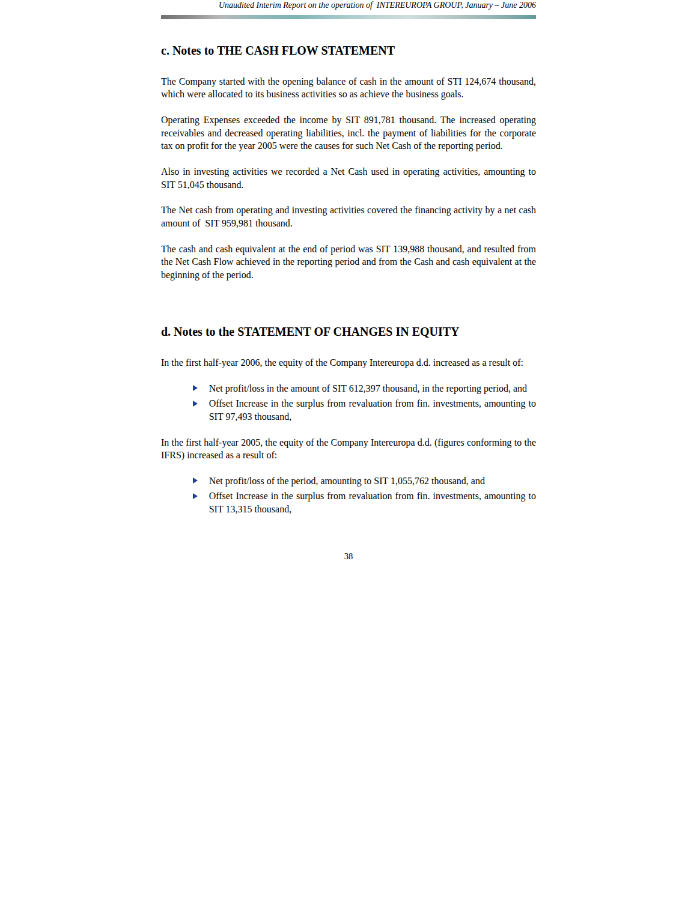Unaudited Interim Report on the operation of INTEREUROPA GROUP, January – June 2006
c. Notes to THE CASH FLOW STATEMENT
The Company started with the opening balance of cash in the amount of STI 124,674 thousand, which were allocated to its business activities so as achieve the business goals.
Operating Expenses exceeded the income by SIT 891,781 thousand. The increased operating receivables and decreased operating liabilities, incl. the payment of liabilities for the corporate tax on profit for the year 2005 were the causes for such Net Cash of the reporting period.
Also in investing activities we recorded a Net Cash used in operating activities, amounting to SIT 51,045 thousand.
The Net cash from operating and investing activities covered the financing activity by a net cash amount of SIT 959,981 thousand.
The cash and cash equivalent at the end of period was SIT 139,988 thousand, and resulted from the Net Cash Flow achieved in the reporting period and from the Cash and cash equivalent at the beginning of the period.
d. Notes to the STATEMENT OF CHANGES IN EQUITY
In the first half-year 2006, the equity of the Company Intereuropa d.d. increased as a result of:
Net profit/loss in the amount of SIT 612,397 thousand, in the reporting period, and
Offset Increase in the surplus from revaluation from fin. investments, amounting to SIT 97,493 thousand,
In the first half-year 2005, the equity of the Company Intereuropa d.d. (figures conforming to the IFRS) increased as a result of:
Net profit/loss of the period, amounting to SIT 1,055,762 thousand, and
Offset Increase in the surplus from revaluation from fin. investments, amounting to SIT 13,315 thousand,
38